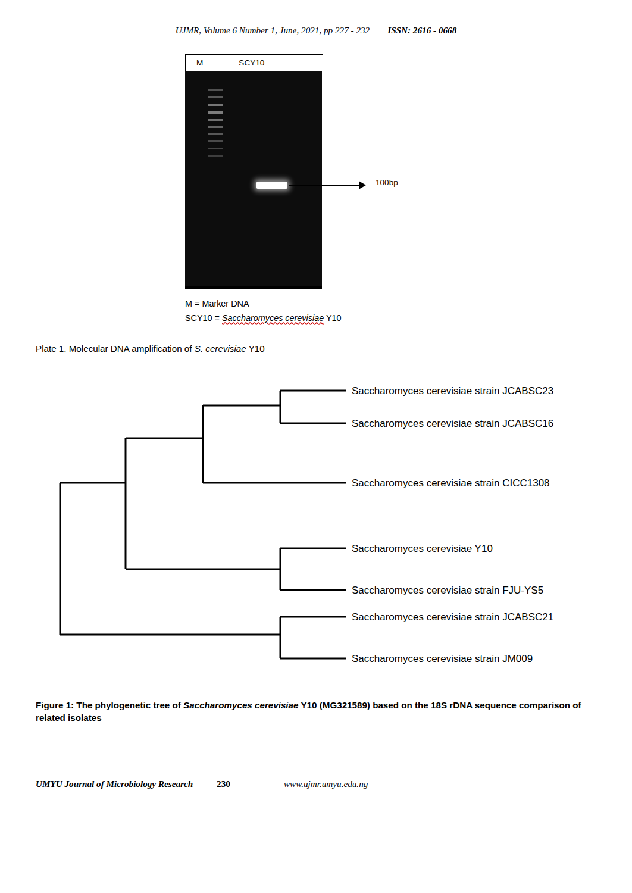UJMR, Volume 6 Number 1, June, 2021, pp 227 - 232ISSN: 2616 - 0668
MSCY10
100bp
M = Marker DNA
SCY10 = Saccharomyces cerevisiae Y10
Plate 1. Molecular DNA amplification of S. cerevisiae Y10
Saccharomyces cerevisiae strain JCABSC23 Saccharomyces cerevisiae strain JCABSC16 Saccharomyces cerevisiae strain CICC1308 Saccharomyces cerevisiae Y10 Saccharomyces cerevisiae strain FJU-YS5 Saccharomyces cerevisiae strain JCABSC21 Saccharomyces cerevisiae strain JM009
Figure 1: The phylogenetic tree of Saccharomyces cerevisiae Y10 (MG321589) based on the 18S rDNA sequence comparison of related isolates
UMYU Journal of Microbiology Research 230 www.ujmr.umyu.edu.ng